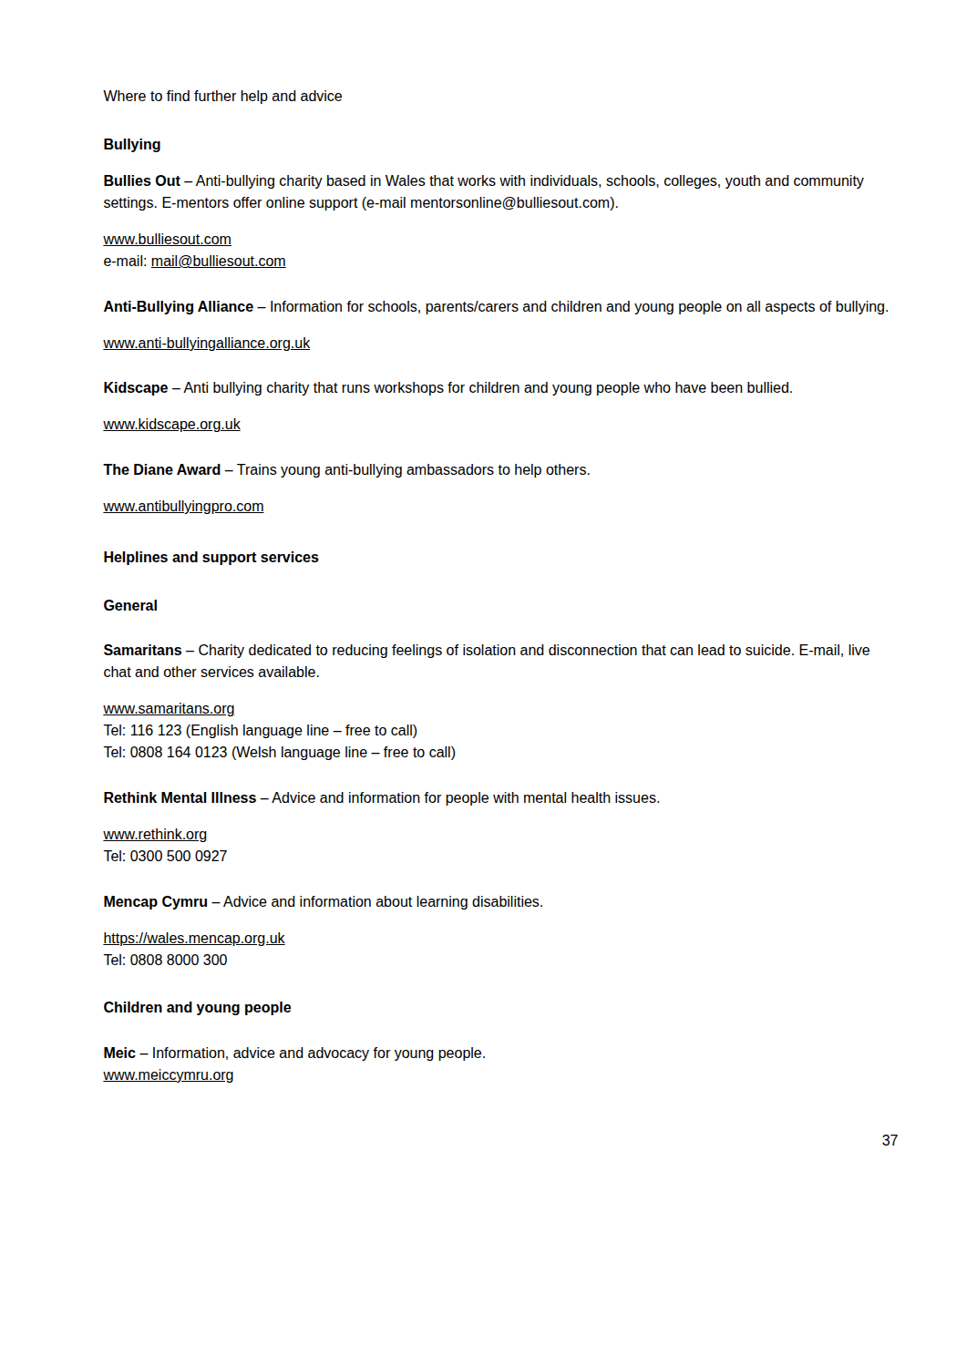Where to find further help and advice
Bullying
Bullies Out – Anti-bullying charity based in Wales that works with individuals, schools, colleges, youth and community settings. E-mentors offer online support (e-mail mentorsonline@bulliesout.com).
www.bulliesout.com
e-mail: mail@bulliesout.com
Anti-Bullying Alliance – Information for schools, parents/carers and children and young people on all aspects of bullying.
www.anti-bullyingalliance.org.uk
Kidscape – Anti bullying charity that runs workshops for children and young people who have been bullied.
www.kidscape.org.uk
The Diane Award – Trains young anti-bullying ambassadors to help others.
www.antibullyingpro.com
Helplines and support services
General
Samaritans – Charity dedicated to reducing feelings of isolation and disconnection that can lead to suicide. E-mail, live chat and other services available.
www.samaritans.org
Tel: 116 123 (English language line – free to call)
Tel: 0808 164 0123 (Welsh language line – free to call)
Rethink Mental Illness – Advice and information for people with mental health issues.
www.rethink.org
Tel: 0300 500 0927
Mencap Cymru – Advice and information about learning disabilities.
https://wales.mencap.org.uk
Tel: 0808 8000 300
Children and young people
Meic – Information, advice and advocacy for young people.
www.meiccymru.org
37